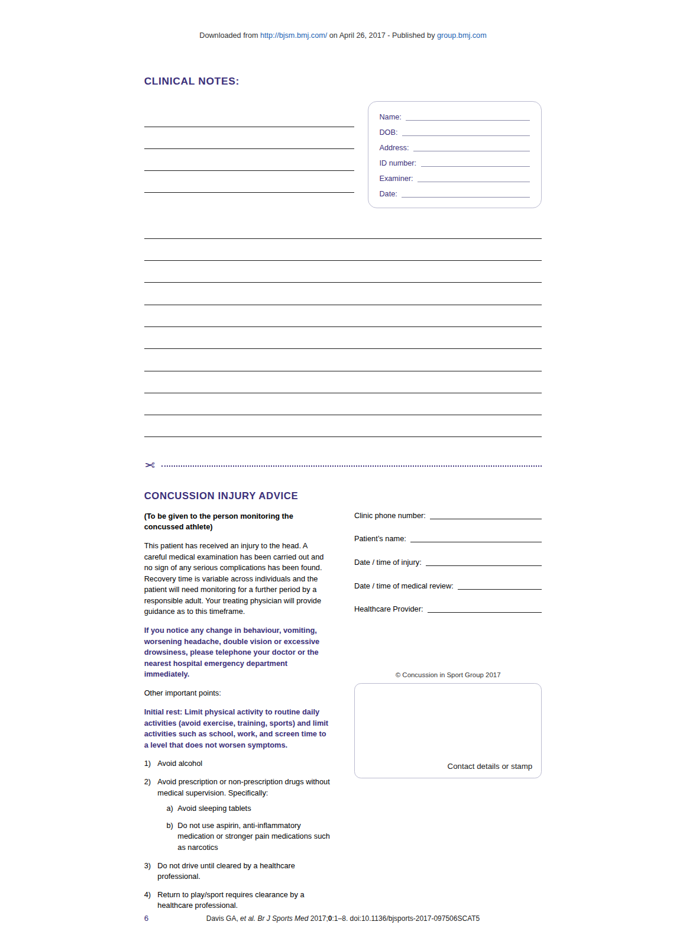Downloaded from http://bjsm.bmj.com/ on April 26, 2017 - Published by group.bmj.com
CLINICAL NOTES:
Name:
DOB:
Address:
ID number:
Examiner:
Date:
✂
CONCUSSION INJURY ADVICE
(To be given to the person monitoring the concussed athlete)
This patient has received an injury to the head. A careful medical examination has been carried out and no sign of any serious complications has been found. Recovery time is variable across individuals and the patient will need monitoring for a further period by a responsible adult. Your treating physician will provide guidance as to this timeframe.
If you notice any change in behaviour, vomiting, worsening headache, double vision or excessive drowsiness, please telephone your doctor or the nearest hospital emergency department immediately.
Other important points:
Initial rest: Limit physical activity to routine daily activities (avoid exercise, training, sports) and limit activities such as school, work, and screen time to a level that does not worsen symptoms.
1) Avoid alcohol
2) Avoid prescription or non-prescription drugs without medical supervision. Specifically:
a) Avoid sleeping tablets
b) Do not use aspirin, anti-inflammatory medication or stronger pain medications such as narcotics
3) Do not drive until cleared by a healthcare professional.
4) Return to play/sport requires clearance by a healthcare professional.
Clinic phone number:
Patient’s name:
Date / time of injury:
Date / time of medical review:
Healthcare Provider:
© Concussion in Sport Group 2017
Contact details or stamp
6
Davis GA, et al. Br J Sports Med 2017;0:1–8. doi:10.1136/bjsports-2017-097506SCAT5